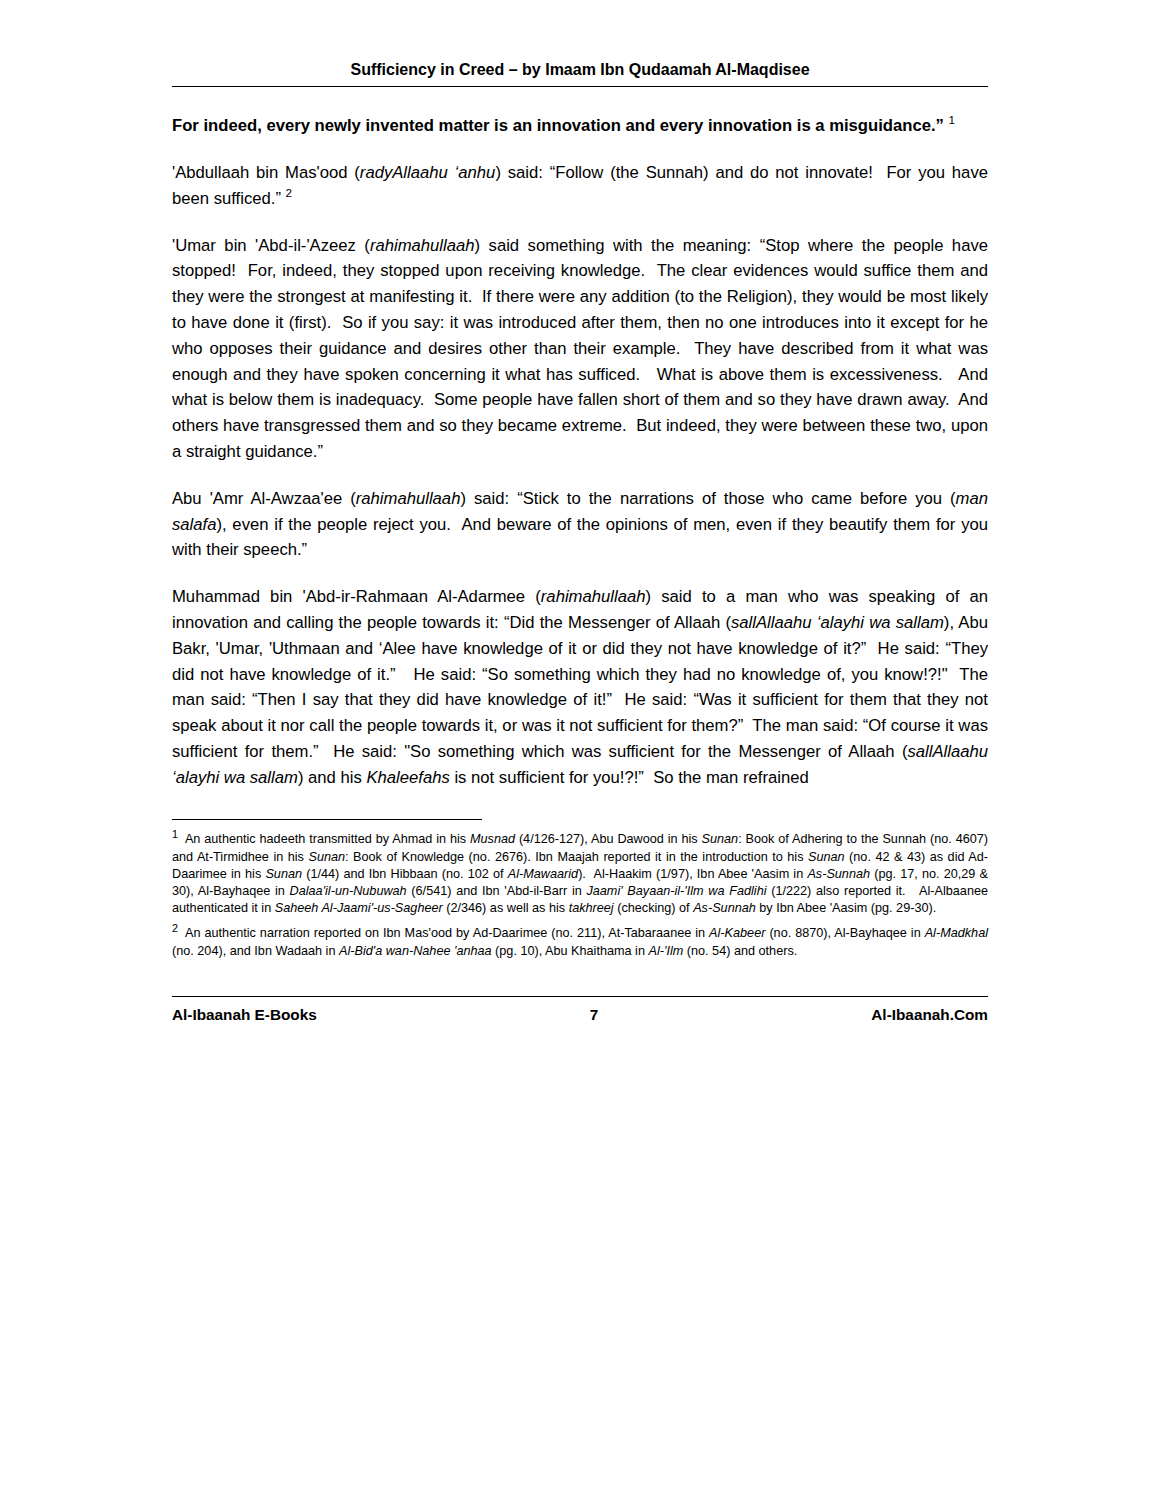Sufficiency in Creed – by Imaam Ibn Qudaamah Al-Maqdisee
For indeed, every newly invented matter is an innovation and every innovation is a misguidance.” 1
'Abdullaah bin Mas'ood (radyAllaahu ‘anhu) said: “Follow (the Sunnah) and do not innovate! For you have been sufficed.” 2
'Umar bin 'Abd-il-'Azeez (rahimahullaah) said something with the meaning: “Stop where the people have stopped! For, indeed, they stopped upon receiving knowledge. The clear evidences would suffice them and they were the strongest at manifesting it. If there were any addition (to the Religion), they would be most likely to have done it (first). So if you say: it was introduced after them, then no one introduces into it except for he who opposes their guidance and desires other than their example. They have described from it what was enough and they have spoken concerning it what has sufficed. What is above them is excessiveness. And what is below them is inadequacy. Some people have fallen short of them and so they have drawn away. And others have transgressed them and so they became extreme. But indeed, they were between these two, upon a straight guidance.”
Abu 'Amr Al-Awzaa'ee (rahimahullaah) said: “Stick to the narrations of those who came before you (man salafa), even if the people reject you. And beware of the opinions of men, even if they beautify them for you with their speech.”
Muhammad bin 'Abd-ir-Rahmaan Al-Adarmee (rahimahullaah) said to a man who was speaking of an innovation and calling the people towards it: “Did the Messenger of Allaah (sallAllaahu ‘alayhi wa sallam), Abu Bakr, 'Umar, 'Uthmaan and ‘Alee have knowledge of it or did they not have knowledge of it?” He said: “They did not have knowledge of it.” He said: “So something which they had no knowledge of, you know!?!" The man said: “Then I say that they did have knowledge of it!” He said: “Was it sufficient for them that they not speak about it nor call the people towards it, or was it not sufficient for them?” The man said: “Of course it was sufficient for them.” He said: "So something which was sufficient for the Messenger of Allaah (sallAllaahu ‘alayhi wa sallam) and his Khaleefahs is not sufficient for you!?!” So the man refrained
1 An authentic hadeeth transmitted by Ahmad in his Musnad (4/126-127), Abu Dawood in his Sunan: Book of Adhering to the Sunnah (no. 4607) and At-Tirmidhee in his Sunan: Book of Knowledge (no. 2676). Ibn Maajah reported it in the introduction to his Sunan (no. 42 & 43) as did Ad-Daarimee in his Sunan (1/44) and Ibn Hibbaan (no. 102 of Al-Mawaarid). Al-Haakim (1/97), Ibn Abee 'Aasim in As-Sunnah (pg. 17, no. 20,29 & 30), Al-Bayhaqee in Dalaa'il-un-Nubuwah (6/541) and Ibn 'Abd-il-Barr in Jaami' Bayaan-il-'Ilm wa Fadlihi (1/222) also reported it. Al-Albaanee authenticated it in Saheeh Al-Jaami'-us-Sagheer (2/346) as well as his takhreej (checking) of As-Sunnah by Ibn Abee 'Aasim (pg. 29-30).
2 An authentic narration reported on Ibn Mas'ood by Ad-Daarimee (no. 211), At-Tabaraanee in Al-Kabeer (no. 8870), Al-Bayhaqee in Al-Madkhal (no. 204), and Ibn Wadaah in Al-Bid'a wan-Nahee 'anhaa (pg. 10), Abu Khaithama in Al-'Ilm (no. 54) and others.
Al-Ibaanah E-Books 7 Al-Ibaanah.Com